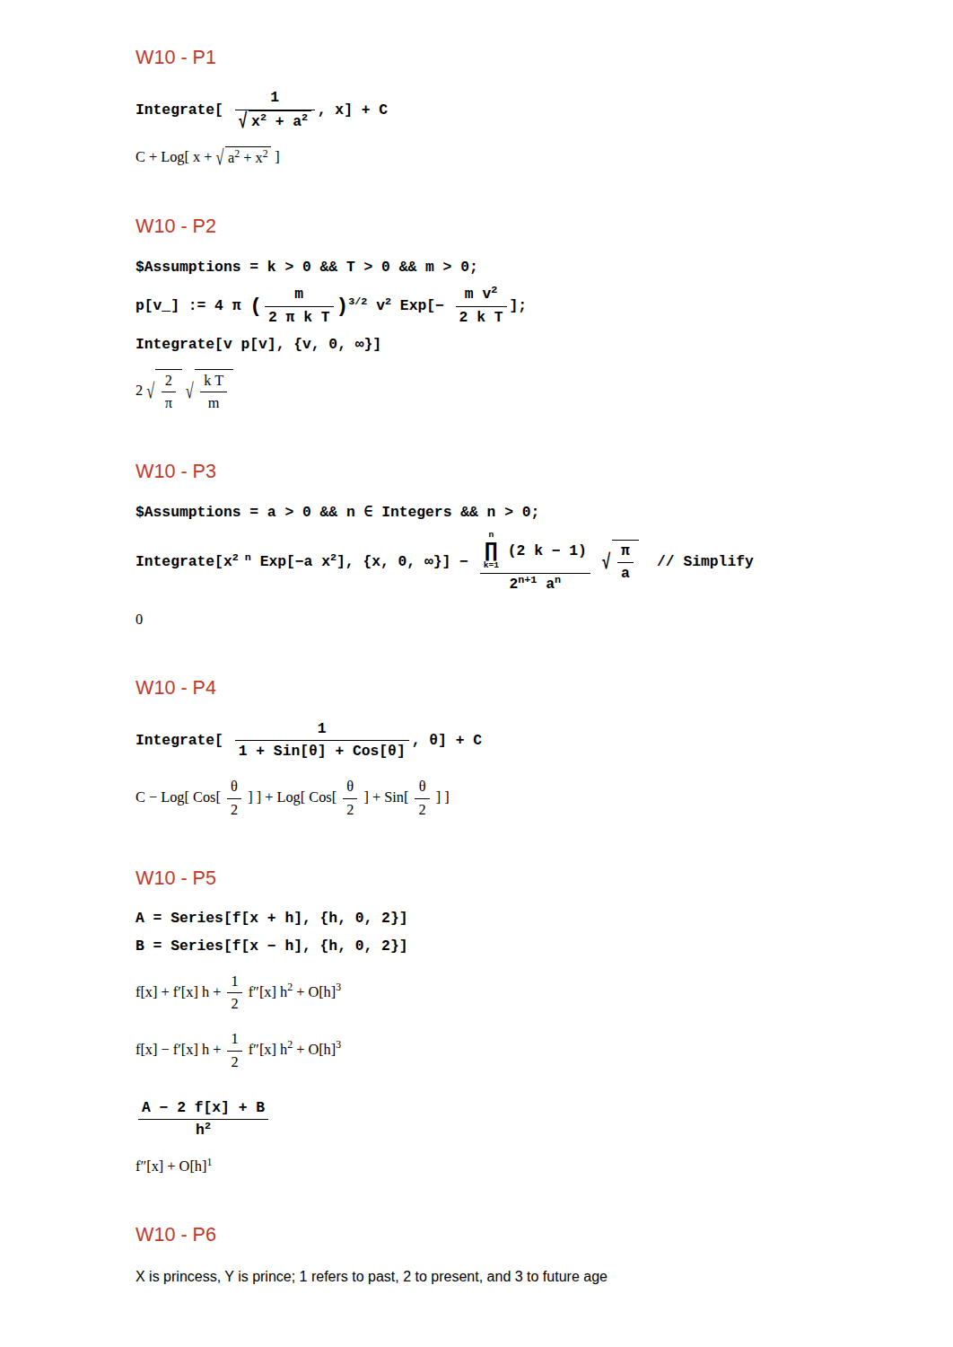W10 - P1
Integrate[ 1√x2 + a2, x] + C
C + Log[ x + √a2 + x2 ]
W10 - P2
$Assumptions = k > 0 && T > 0 && m > 0;
p[v_] := 4 π (m 2 π k T)3/2 v2 Exp[− m v22 k T];
Integrate[v p[v], {v, 0, ∞}]
2 √2 π √k T m
W10 - P3
$Assumptions = a > 0 && n ∈ Integers && n > 0;
Integrate[x2 n Exp[−a x2], {x, 0, ∞}] − n∏k=1 (2 k − 1) 2n+1 an √πa // Simplify
0
W10 - P4
Integrate[ 11 + Sin[θ] + Cos[θ], θ] + C
C − Log[ Cos[ θ 2 ] ] + Log[ Cos[ θ 2 ] + Sin[ θ 2 ] ]
W10 - P5
A = Series[f[x + h], {h, 0, 2}]
B = Series[f[x − h], {h, 0, 2}]
f[x] + f′[x] h + 12 f″[x] h2 + O[h]3
f[x] − f′[x] h + 12 f″[x] h2 + O[h]3
A − 2 f[x] + B h2
f″[x] + O[h]1
W10 - P6
X is princess, Y is prince; 1 refers to past, 2 to present, and 3 to future age